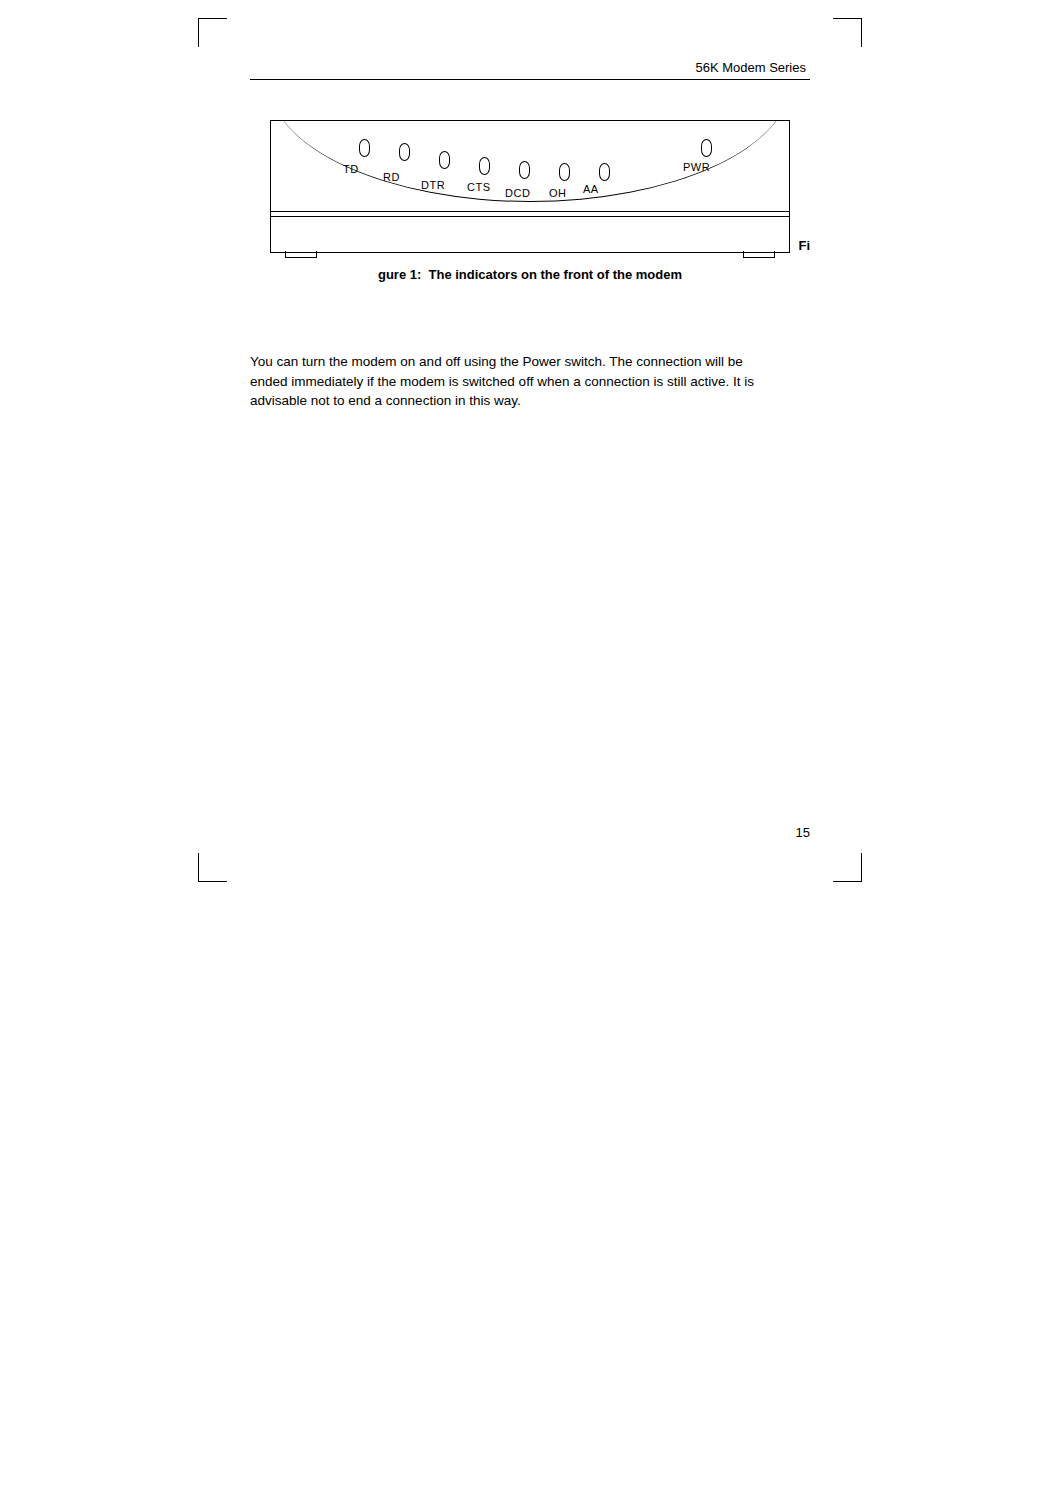56K Modem Series
TD RD DTR CTS DCD OH AA PWR
Fi
gure 1: The indicators on the front of the modem
You can turn the modem on and off using the Power switch. The connection will be ended immediately if the modem is switched off when a connection is still active. It is advisable not to end a connection in this way.
15